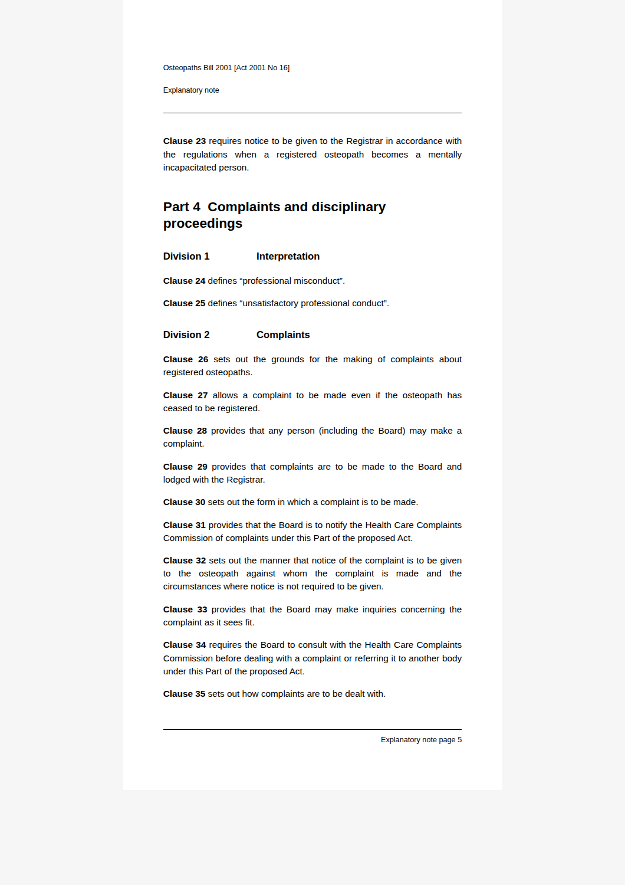Osteopaths Bill 2001 [Act 2001 No 16]
Explanatory note
Clause 23 requires notice to be given to the Registrar in accordance with the regulations when a registered osteopath becomes a mentally incapacitated person.
Part 4 Complaints and disciplinary proceedings
Division 1 Interpretation
Clause 24 defines “professional misconduct”.
Clause 25 defines “unsatisfactory professional conduct”.
Division 2 Complaints
Clause 26 sets out the grounds for the making of complaints about registered osteopaths.
Clause 27 allows a complaint to be made even if the osteopath has ceased to be registered.
Clause 28 provides that any person (including the Board) may make a complaint.
Clause 29 provides that complaints are to be made to the Board and lodged with the Registrar.
Clause 30 sets out the form in which a complaint is to be made.
Clause 31 provides that the Board is to notify the Health Care Complaints Commission of complaints under this Part of the proposed Act.
Clause 32 sets out the manner that notice of the complaint is to be given to the osteopath against whom the complaint is made and the circumstances where notice is not required to be given.
Clause 33 provides that the Board may make inquiries concerning the complaint as it sees fit.
Clause 34 requires the Board to consult with the Health Care Complaints Commission before dealing with a complaint or referring it to another body under this Part of the proposed Act.
Clause 35 sets out how complaints are to be dealt with.
Explanatory note page 5